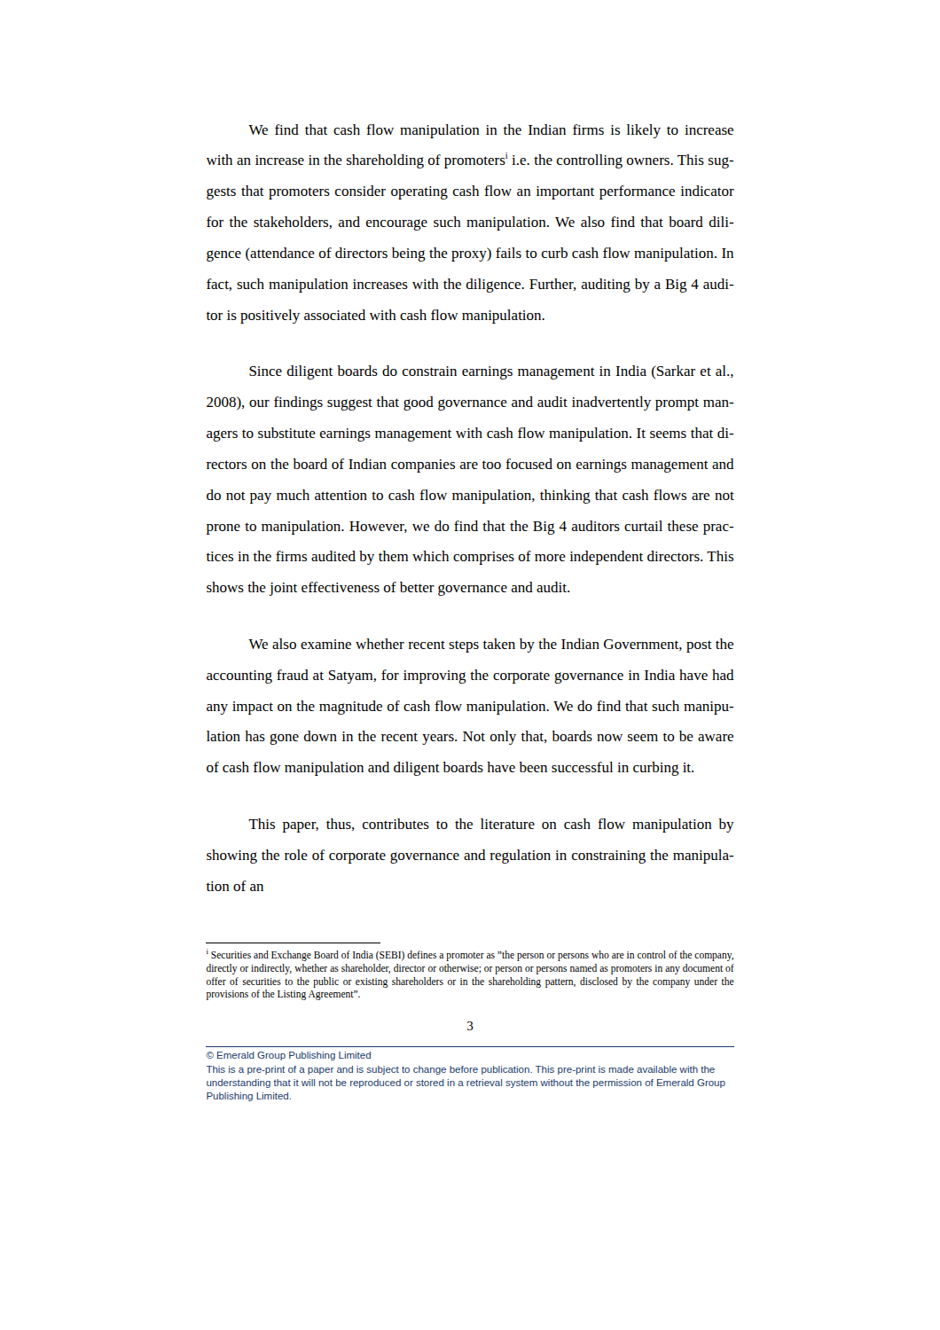We find that cash flow manipulation in the Indian firms is likely to increase with an increase in the shareholding of promotersi i.e. the controlling owners. This suggests that promoters consider operating cash flow an important performance indicator for the stakeholders, and encourage such manipulation. We also find that board diligence (attendance of directors being the proxy) fails to curb cash flow manipulation. In fact, such manipulation increases with the diligence. Further, auditing by a Big 4 auditor is positively associated with cash flow manipulation.
Since diligent boards do constrain earnings management in India (Sarkar et al., 2008), our findings suggest that good governance and audit inadvertently prompt managers to substitute earnings management with cash flow manipulation. It seems that directors on the board of Indian companies are too focused on earnings management and do not pay much attention to cash flow manipulation, thinking that cash flows are not prone to manipulation. However, we do find that the Big 4 auditors curtail these practices in the firms audited by them which comprises of more independent directors. This shows the joint effectiveness of better governance and audit.
We also examine whether recent steps taken by the Indian Government, post the accounting fraud at Satyam, for improving the corporate governance in India have had any impact on the magnitude of cash flow manipulation. We do find that such manipulation has gone down in the recent years. Not only that, boards now seem to be aware of cash flow manipulation and diligent boards have been successful in curbing it.
This paper, thus, contributes to the literature on cash flow manipulation by showing the role of corporate governance and regulation in constraining the manipulation of an
i Securities and Exchange Board of India (SEBI) defines a promoter as ”the person or persons who are in control of the company, directly or indirectly, whether as shareholder, director or otherwise; or person or persons named as promoters in any document of offer of securities to the public or existing shareholders or in the shareholding pattern, disclosed by the company under the provisions of the Listing Agreement”.
3
© Emerald Group Publishing Limited
This is a pre-print of a paper and is subject to change before publication. This pre-print is made available with the understanding that it will not be reproduced or stored in a retrieval system without the permission of Emerald Group Publishing Limited.